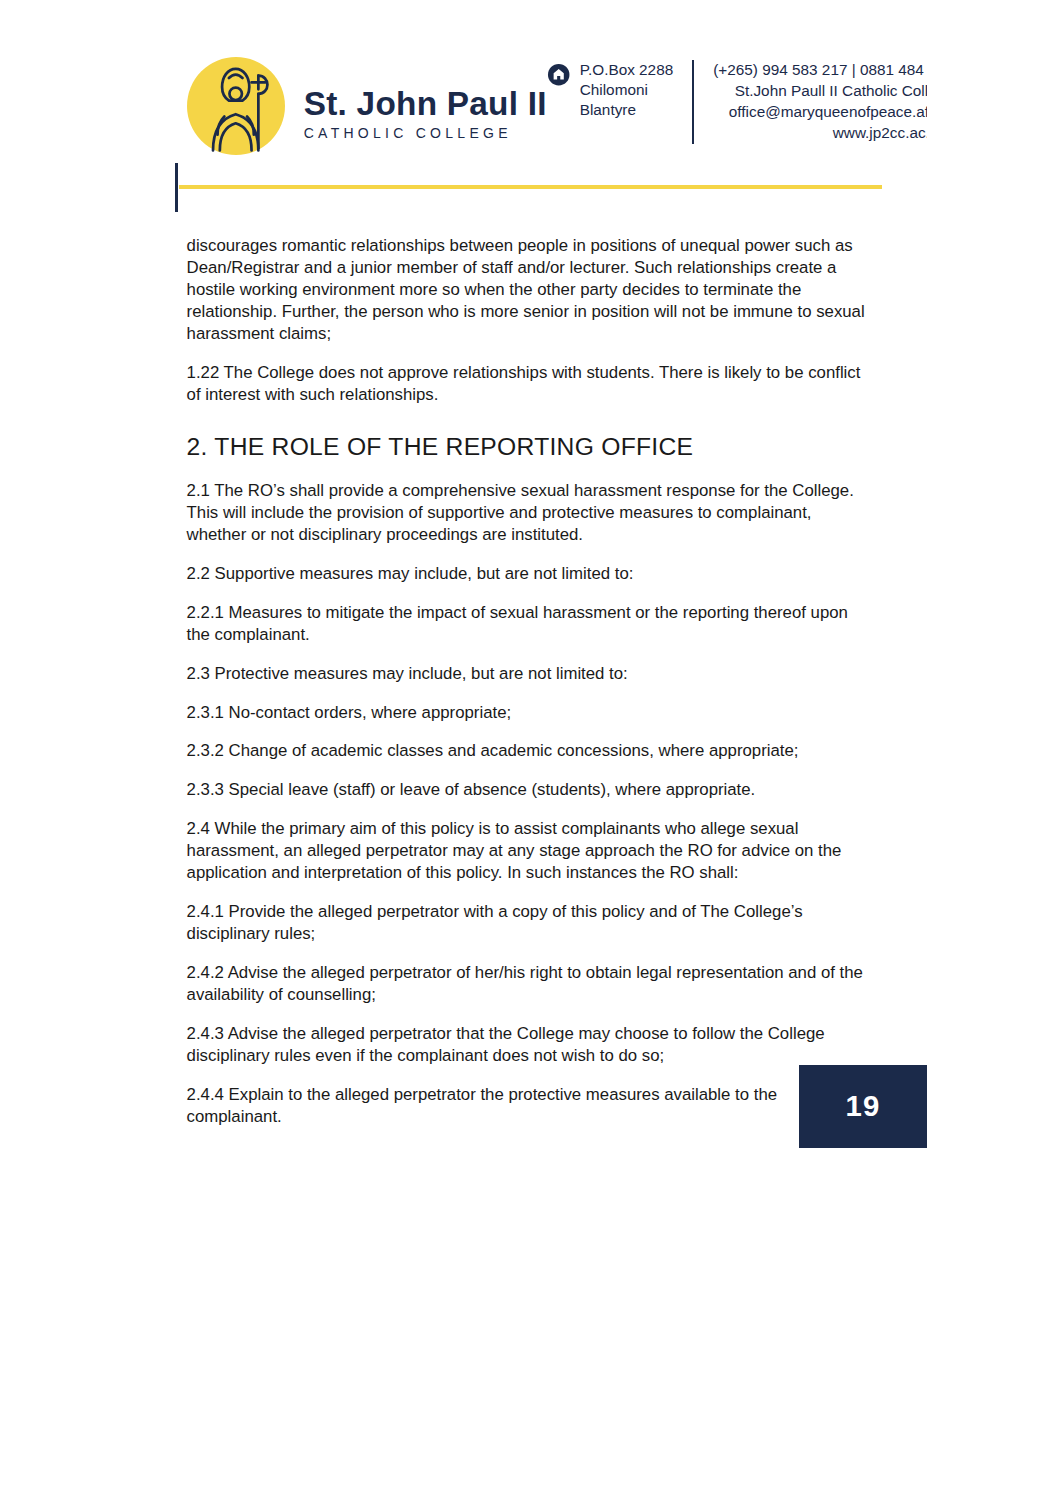St. John Paul II
Catholic College
P.O.Box 2288
Chilomoni
Blantyre
(+265) 994 583 217 | 0881 484 251
St.John Paull II Catholic College
office@maryqueenofpeace.africa
www.jp2cc.ac.mw
discourages romantic relationships between people in positions of unequal power such as Dean/Registrar and a junior member of staff and/or lecturer. Such relationships create a hostile working environment more so when the other party decides to terminate the relationship. Further, the person who is more senior in position will not be immune to sexual harassment claims;
1.22 The College does not approve relationships with students. There is likely to be conflict of interest with such relationships.
2. The Role of the Reporting Office
2.1 The RO’s shall provide a comprehensive sexual harassment response for the College. This will include the provision of supportive and protective measures to complainant, whether or not disciplinary proceedings are instituted.
2.2 Supportive measures may include, but are not limited to:
2.2.1 Measures to mitigate the impact of sexual harassment or the reporting thereof upon the complainant.
2.3 Protective measures may include, but are not limited to:
2.3.1 No-contact orders, where appropriate;
2.3.2 Change of academic classes and academic concessions, where appropriate;
2.3.3 Special leave (staff) or leave of absence (students), where appropriate.
2.4 While the primary aim of this policy is to assist complainants who allege sexual harassment, an alleged perpetrator may at any stage approach the RO for advice on the application and interpretation of this policy. In such instances the RO shall:
2.4.1 Provide the alleged perpetrator with a copy of this policy and of The College’s disciplinary rules;
2.4.2 Advise the alleged perpetrator of her/his right to obtain legal representation and of the availability of counselling;
2.4.3 Advise the alleged perpetrator that the College may choose to follow the College disciplinary rules even if the complainant does not wish to do so;
2.4.4 Explain to the alleged perpetrator the protective measures available to the complainant.
19